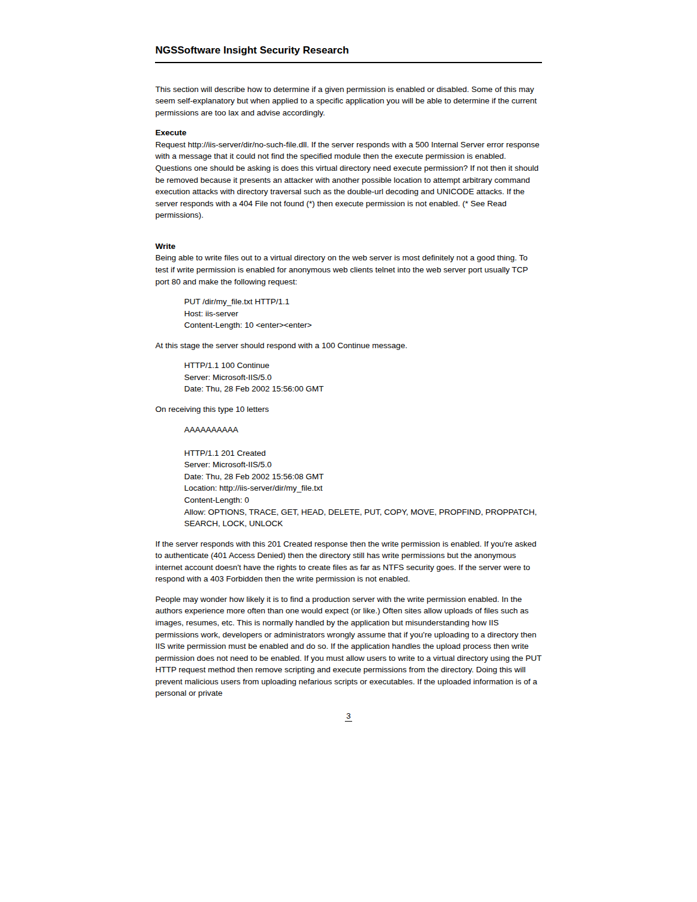NGSSoftware Insight Security Research
This section will describe how to determine if a given permission is enabled or disabled. Some of this may seem self-explanatory but when applied to a specific application you will be able to determine if the current permissions are too lax and advise accordingly.
Execute
Request http://iis-server/dir/no-such-file.dll. If the server responds with a 500 Internal Server error response with a message that it could not find the specified module then the execute permission is enabled. Questions one should be asking is does this virtual directory need execute permission? If not then it should be removed because it presents an attacker with another possible location to attempt arbitrary command execution attacks with directory traversal such as the double-url decoding and UNICODE attacks. If the server responds with a 404 File not found (*) then execute permission is not enabled. (* See Read permissions).
Write
Being able to write files out to a virtual directory on the web server is most definitely not a good thing. To test if write permission is enabled for anonymous web clients telnet into the web server port usually TCP port 80 and make the following request:
PUT /dir/my_file.txt HTTP/1.1
Host: iis-server
Content-Length: 10 <enter><enter>
At this stage the server should respond with a 100 Continue message.
HTTP/1.1 100 Continue
Server: Microsoft-IIS/5.0
Date: Thu, 28 Feb 2002 15:56:00 GMT
On receiving this type 10 letters
AAAAAAAAAA
HTTP/1.1 201 Created
Server: Microsoft-IIS/5.0
Date: Thu, 28 Feb 2002 15:56:08 GMT
Location: http://iis-server/dir/my_file.txt
Content-Length: 0
Allow: OPTIONS, TRACE, GET, HEAD, DELETE, PUT, COPY, MOVE, PROPFIND, PROPPATCH, SEARCH, LOCK, UNLOCK
If the server responds with this 201 Created response then the write permission is enabled. If you're asked to authenticate (401 Access Denied) then the directory still has write permissions but the anonymous internet account doesn't have the rights to create files as far as NTFS security goes. If the server were to respond with a 403 Forbidden then the write permission is not enabled.
People may wonder how likely it is to find a production server with the write permission enabled. In the authors experience more often than one would expect (or like.) Often sites allow uploads of files such as images, resumes, etc. This is normally handled by the application but misunderstanding how IIS permissions work, developers or administrators wrongly assume that if you're uploading to a directory then IIS write permission must be enabled and do so. If the application handles the upload process then write permission does not need to be enabled. If you must allow users to write to a virtual directory using the PUT HTTP request method then remove scripting and execute permissions from the directory. Doing this will prevent malicious users from uploading nefarious scripts or executables. If the uploaded information is of a personal or private
3